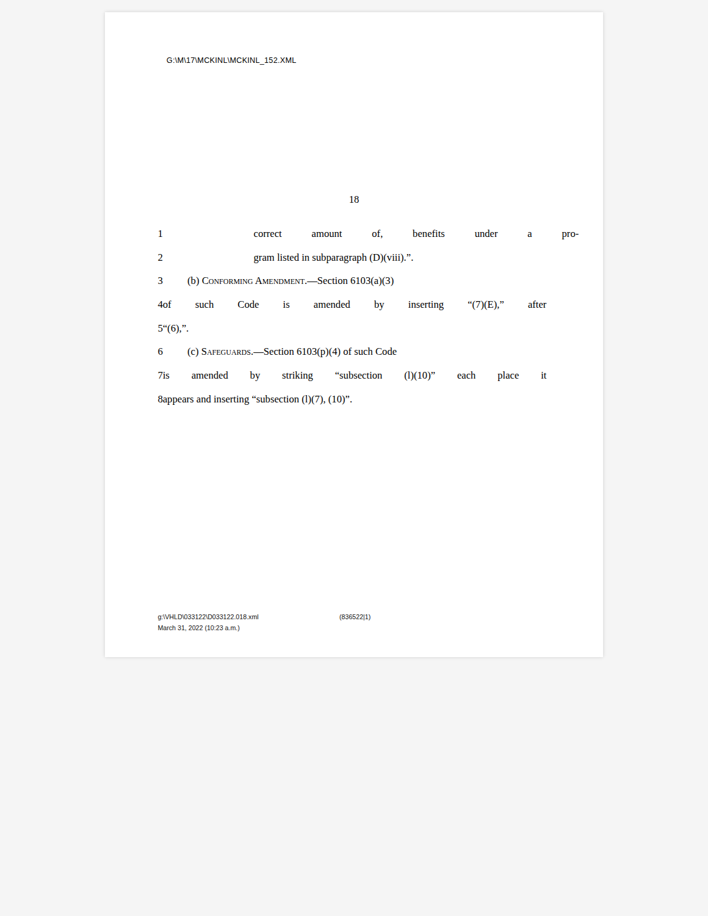G:\M\17\MCKINL\MCKINL_152.XML
18
| 1 | correct amount of, benefits under a pro- |
| 2 | gram listed in subparagraph (D)(viii).”. |
| 3 | (b) Conforming Amendment. —Section 6103(a)(3) |
| 4 | of such Code is amended by inserting “(7)(E),” after |
| 5 | “(6),”. |
| 6 | (c) Safeguards. —Section 6103(p)(4) of such Code |
| 7 | is amended by striking “subsection (l)(10)” each place it |
| 8 | appears and inserting “subsection (l)(7), (10)”. |
g:\VHLD\033122\D033122.018.xml (836522|1)
March 31, 2022 (10:23 a.m.)